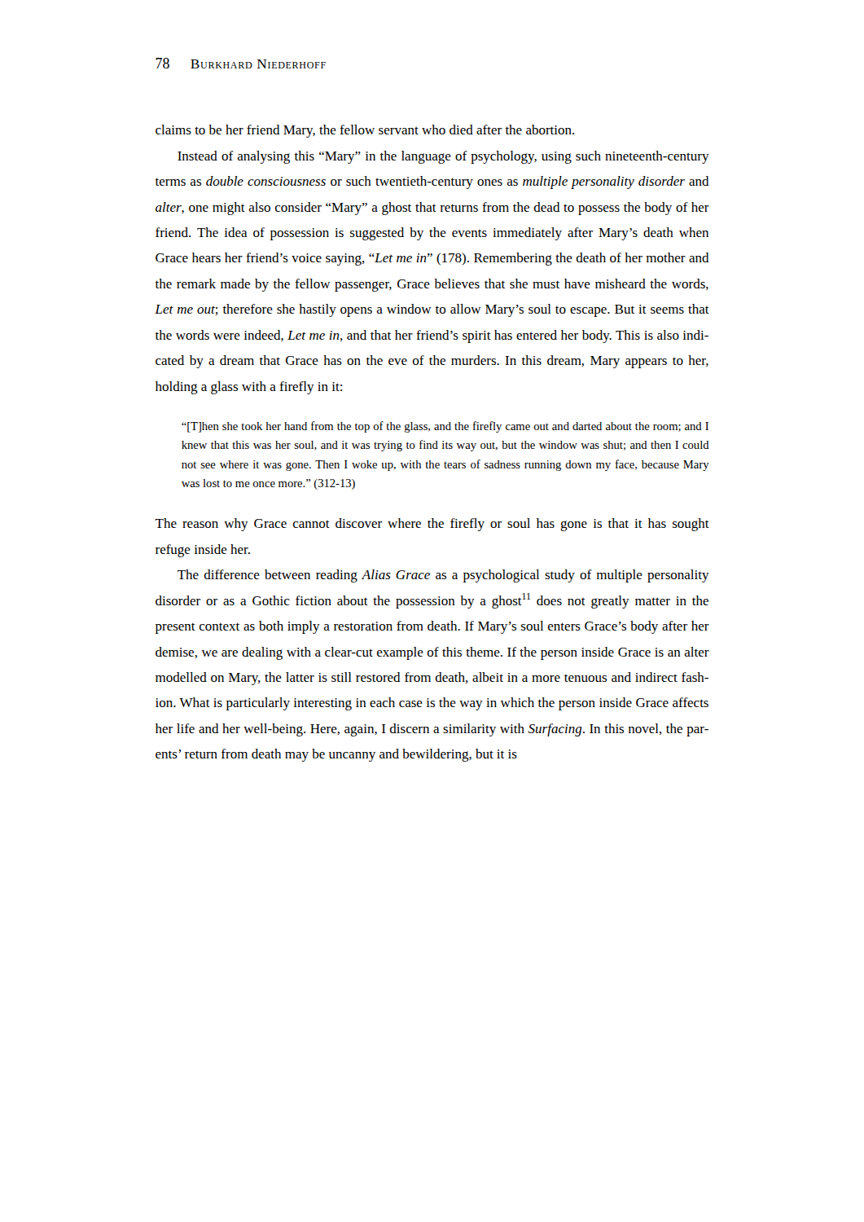78 Burkhard Niederhoff
claims to be her friend Mary, the fellow servant who died after the abortion.
Instead of analysing this “Mary” in the language of psychology, using such nineteenth-century terms as double consciousness or such twentieth-century ones as multiple personality disorder and alter, one might also consider “Mary” a ghost that returns from the dead to possess the body of her friend. The idea of possession is suggested by the events immediately after Mary’s death when Grace hears her friend’s voice saying, “Let me in” (178). Remembering the death of her mother and the remark made by the fellow passenger, Grace believes that she must have misheard the words, Let me out; therefore she hastily opens a window to allow Mary’s soul to escape. But it seems that the words were indeed, Let me in, and that her friend’s spirit has entered her body. This is also indicated by a dream that Grace has on the eve of the murders. In this dream, Mary appears to her, holding a glass with a firefly in it:
“[T]hen she took her hand from the top of the glass, and the firefly came out and darted about the room; and I knew that this was her soul, and it was trying to find its way out, but the window was shut; and then I could not see where it was gone. Then I woke up, with the tears of sadness running down my face, because Mary was lost to me once more.” (312-13)
The reason why Grace cannot discover where the firefly or soul has gone is that it has sought refuge inside her.
The difference between reading Alias Grace as a psychological study of multiple personality disorder or as a Gothic fiction about the possession by a ghost11 does not greatly matter in the present context as both imply a restoration from death. If Mary’s soul enters Grace’s body after her demise, we are dealing with a clear-cut example of this theme. If the person inside Grace is an alter modelled on Mary, the latter is still restored from death, albeit in a more tenuous and indirect fashion. What is particularly interesting in each case is the way in which the person inside Grace affects her life and her well-being. Here, again, I discern a similarity with Surfacing. In this novel, the parents’ return from death may be uncanny and bewildering, but it is